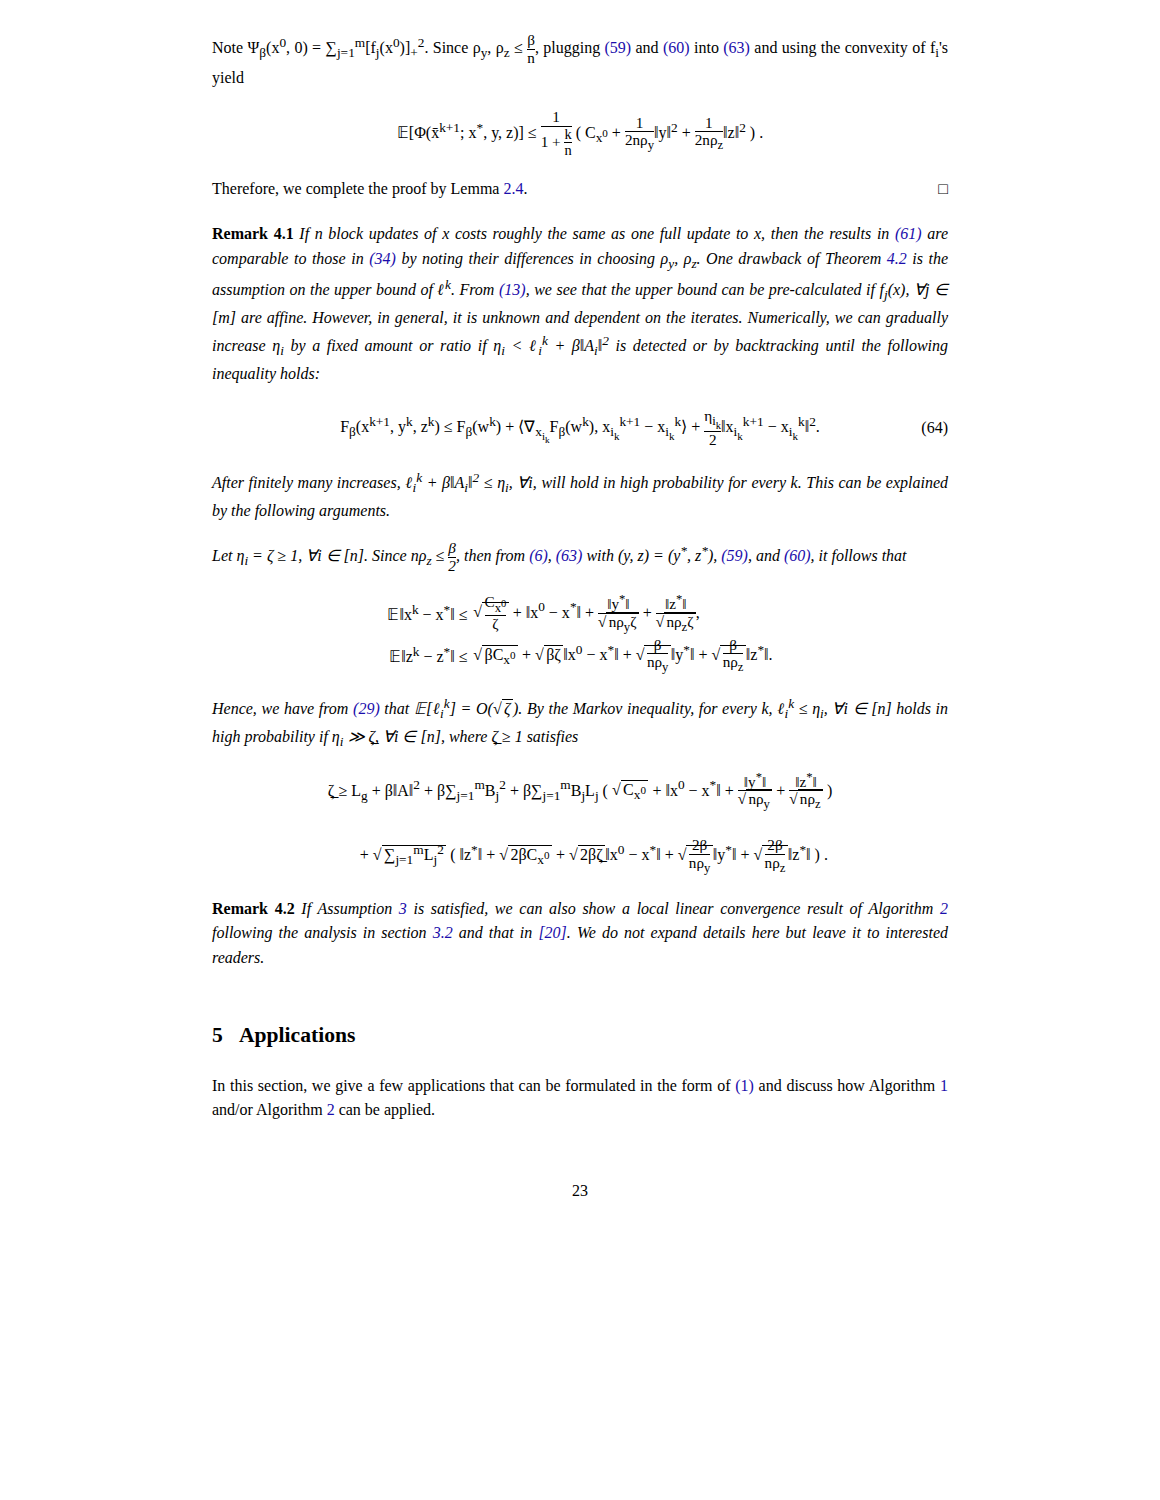Note Ψβ(x0, 0) = ∑j=1m[fj(x0)]+2. Since ρy, ρz ≤ βn, plugging (59) and (60) into (63) and using the convexity of fi's yield
𝔼[Φ(x̄k+1; x*, y, z)] ≤ 11 + kn ( Cx0 + 12nρy‖y‖2 + 12nρz‖z‖2 ) .
Therefore, we complete the proof by Lemma 2.4. □
Remark 4.1 If n block updates of x costs roughly the same as one full update to x, then the results in (61) are comparable to those in (34) by noting their differences in choosing ρy, ρz. One drawback of Theorem 4.2 is the assumption on the upper bound of ℓk. From (13), we see that the upper bound can be pre-calculated if fj(x), ∀j ∈ [m] are affine. However, in general, it is unknown and dependent on the iterates. Numerically, we can gradually increase ηi by a fixed amount or ratio if ηi < ℓik + β‖Ai‖2 is detected or by backtracking until the following inequality holds:
Fβ(xk+1, yk, zk) ≤ Fβ(wk) + ⟨∇xikFβ(wk), xikk+1 − xikk⟩ + ηik 2‖xikk+1 − xikk‖2.
(64)
After finitely many increases, ℓik + β‖Ai‖2 ≤ ηi, ∀i, will hold in high probability for every k. This can be explained by the following arguments.
Let ηi = ζ ≥ 1, ∀i ∈ [n]. Since nρz ≤ β 2, then from (6), (63) with (y, z) = (y*, z*), (59), and (60), it follows that
| 𝔼‖x k − x * ‖ ≤ | C x 0 ζ + ‖x 0 − x * ‖ + ‖y * ‖ nρ y ζ + ‖z * ‖ nρ z ζ , |
| 𝔼‖z k − z * ‖ ≤ | βC x 0 + βζ ‖x 0 − x * ‖ + β nρ y ‖y * ‖ + β nρ z ‖z * ‖. |
Hence, we have from (29) that 𝔼[ℓik] = O( ζ). By the Markov inequality, for every k, ℓik ≤ ηi, ∀i ∈ [n] holds in high probability if ηi ≫ ζ̲, ∀i ∈ [n], where ζ̲ ≥ 1 satisfies
ζ̲ ≥ Lg + β‖A‖2 + β∑j=1mBj2 + β∑j=1mBjLj ( Cx0 + ‖x0 − x*‖ + ‖y*‖ nρy + ‖z*‖ nρz )
+ ∑j=1mLj2 ( ‖z*‖ + 2βCx0 + 2βζ̲‖x0 − x*‖ + 2β nρy‖y*‖ + 2β nρz‖z*‖ ) .
Remark 4.2 If Assumption 3 is satisfied, we can also show a local linear convergence result of Algorithm 2 following the analysis in section 3.2 and that in [20]. We do not expand details here but leave it to interested readers.
5 Applications
In this section, we give a few applications that can be formulated in the form of (1) and discuss how Algorithm 1 and/or Algorithm 2 can be applied.
23